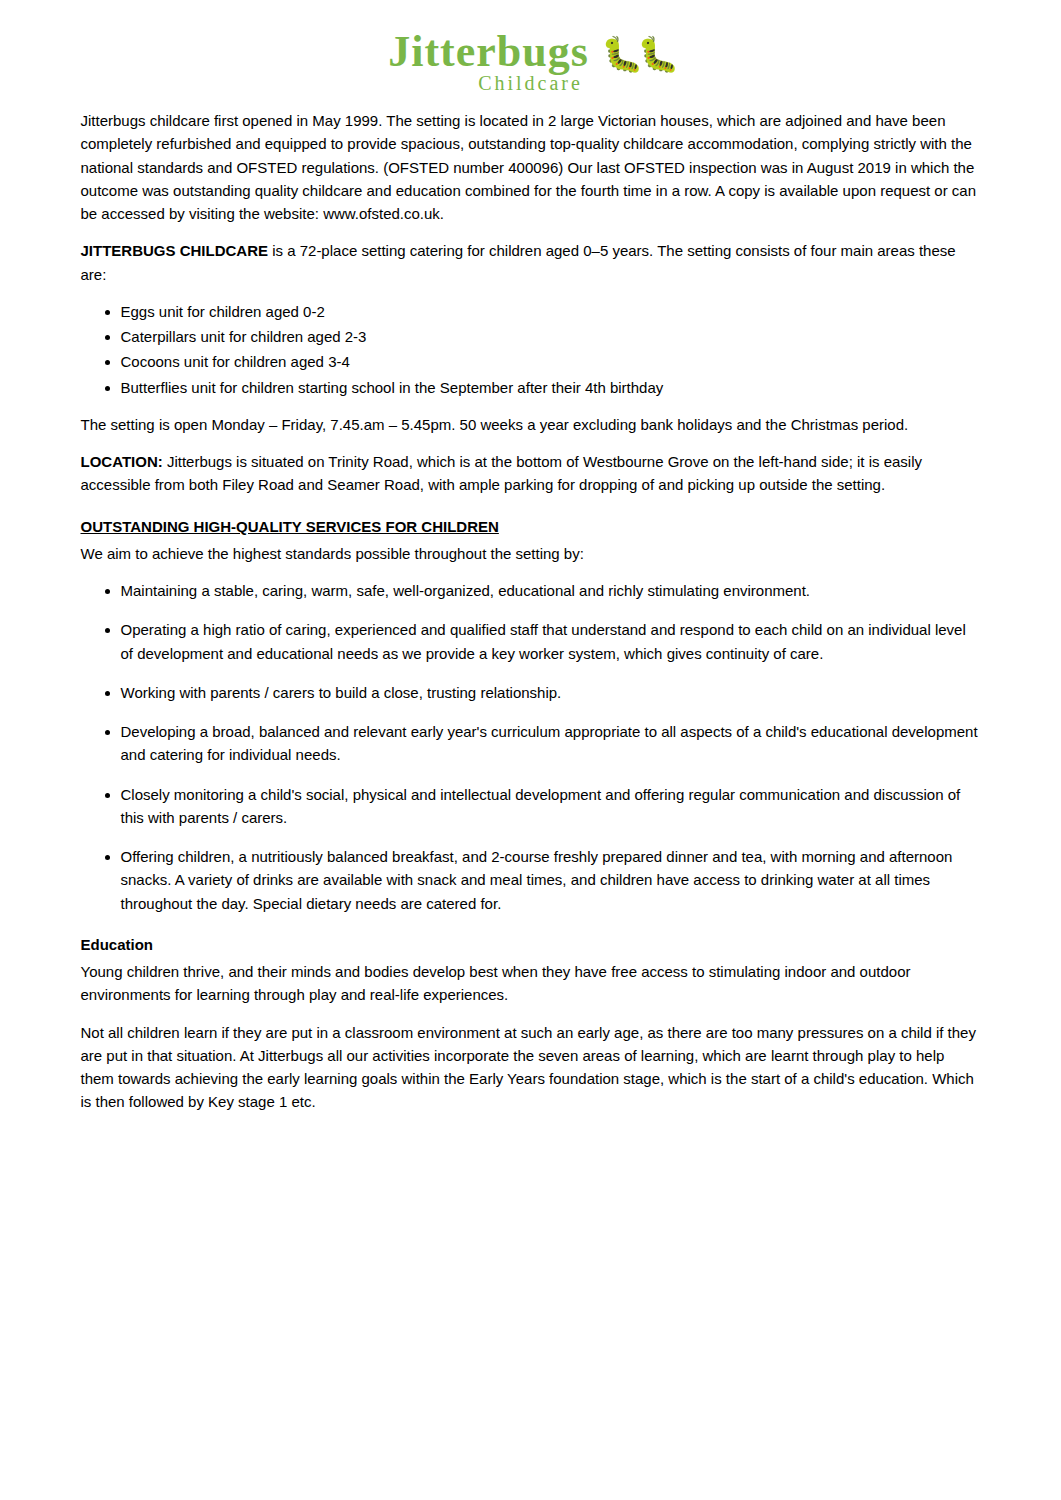Jitterbugs 🐛🐛
Childcare
Jitterbugs childcare first opened in May 1999. The setting is located in 2 large Victorian houses, which are adjoined and have been completely refurbished and equipped to provide spacious, outstanding top-quality childcare accommodation, complying strictly with the national standards and OFSTED regulations. (OFSTED number 400096) Our last OFSTED inspection was in August 2019 in which the outcome was outstanding quality childcare and education combined for the fourth time in a row. A copy is available upon request or can be accessed by visiting the website: www.ofsted.co.uk.
JITTERBUGS CHILDCARE is a 72-place setting catering for children aged 0–5 years. The setting consists of four main areas these are:
Eggs unit for children aged 0-2
Caterpillars unit for children aged 2-3
Cocoons unit for children aged 3-4
Butterflies unit for children starting school in the September after their 4th birthday
The setting is open Monday – Friday, 7.45.am – 5.45pm. 50 weeks a year excluding bank holidays and the Christmas period.
LOCATION: Jitterbugs is situated on Trinity Road, which is at the bottom of Westbourne Grove on the left-hand side; it is easily accessible from both Filey Road and Seamer Road, with ample parking for dropping of and picking up outside the setting.
Outstanding high-quality services for children
We aim to achieve the highest standards possible throughout the setting by:
Maintaining a stable, caring, warm, safe, well-organized, educational and richly stimulating environment.
Operating a high ratio of caring, experienced and qualified staff that understand and respond to each child on an individual level of development and educational needs as we provide a key worker system, which gives continuity of care.
Working with parents / carers to build a close, trusting relationship.
Developing a broad, balanced and relevant early year's curriculum appropriate to all aspects of a child's educational development and catering for individual needs.
Closely monitoring a child's social, physical and intellectual development and offering regular communication and discussion of this with parents / carers.
Offering children, a nutritiously balanced breakfast, and 2-course freshly prepared dinner and tea, with morning and afternoon snacks. A variety of drinks are available with snack and meal times, and children have access to drinking water at all times throughout the day. Special dietary needs are catered for.
Education
Young children thrive, and their minds and bodies develop best when they have free access to stimulating indoor and outdoor environments for learning through play and real-life experiences.
Not all children learn if they are put in a classroom environment at such an early age, as there are too many pressures on a child if they are put in that situation. At Jitterbugs all our activities incorporate the seven areas of learning, which are learnt through play to help them towards achieving the early learning goals within the Early Years foundation stage, which is the start of a child's education. Which is then followed by Key stage 1 etc.